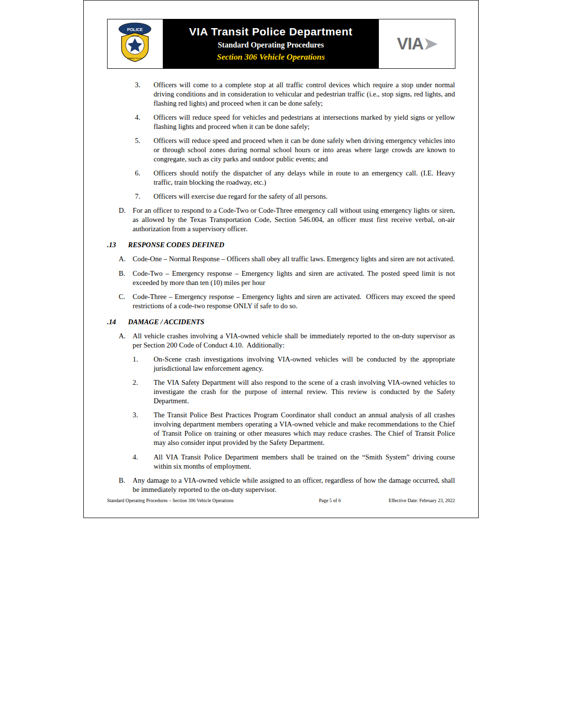POLICE OFFICER TRANSIT POLICE
VIA Transit Police Department
Standard Operating Procedures
Section 306 Vehicle Operations
VIA➤
3. Officers will come to a complete stop at all traffic control devices which require a stop under normal driving conditions and in consideration to vehicular and pedestrian traffic (i.e., stop signs, red lights, and flashing red lights) and proceed when it can be done safely;
4. Officers will reduce speed for vehicles and pedestrians at intersections marked by yield signs or yellow flashing lights and proceed when it can be done safely;
5. Officers will reduce speed and proceed when it can be done safely when driving emergency vehicles into or through school zones during normal school hours or into areas where large crowds are known to congregate, such as city parks and outdoor public events; and
6. Officers should notify the dispatcher of any delays while in route to an emergency call. (I.E. Heavy traffic, train blocking the roadway, etc.)
7. Officers will exercise due regard for the safety of all persons.
D. For an officer to respond to a Code-Two or Code-Three emergency call without using emergency lights or siren, as allowed by the Texas Transportation Code, Section 546.004, an officer must first receive verbal, on-air authorization from a supervisory officer.
.13 RESPONSE CODES DEFINED
A. Code-One – Normal Response – Officers shall obey all traffic laws. Emergency lights and siren are not activated.
B. Code-Two – Emergency response – Emergency lights and siren are activated. The posted speed limit is not exceeded by more than ten (10) miles per hour
C. Code-Three – Emergency response – Emergency lights and siren are activated. Officers may exceed the speed restrictions of a code-two response ONLY if safe to do so.
.14 DAMAGE / ACCIDENTS
A. All vehicle crashes involving a VIA-owned vehicle shall be immediately reported to the on-duty supervisor as per Section 200 Code of Conduct 4.10. Additionally:
1. On-Scene crash investigations involving VIA-owned vehicles will be conducted by the appropriate jurisdictional law enforcement agency.
2. The VIA Safety Department will also respond to the scene of a crash involving VIA-owned vehicles to investigate the crash for the purpose of internal review. This review is conducted by the Safety Department.
3. The Transit Police Best Practices Program Coordinator shall conduct an annual analysis of all crashes involving department members operating a VIA-owned vehicle and make recommendations to the Chief of Transit Police on training or other measures which may reduce crashes. The Chief of Transit Police may also consider input provided by the Safety Department.
4. All VIA Transit Police Department members shall be trained on the “Smith System” driving course within six months of employment.
B. Any damage to a VIA-owned vehicle while assigned to an officer, regardless of how the damage occurred, shall be immediately reported to the on-duty supervisor.
Standard Operating Procedures – Section 306 Vehicle Operations
Page 5 of 6
Effective Date: February 23, 2022